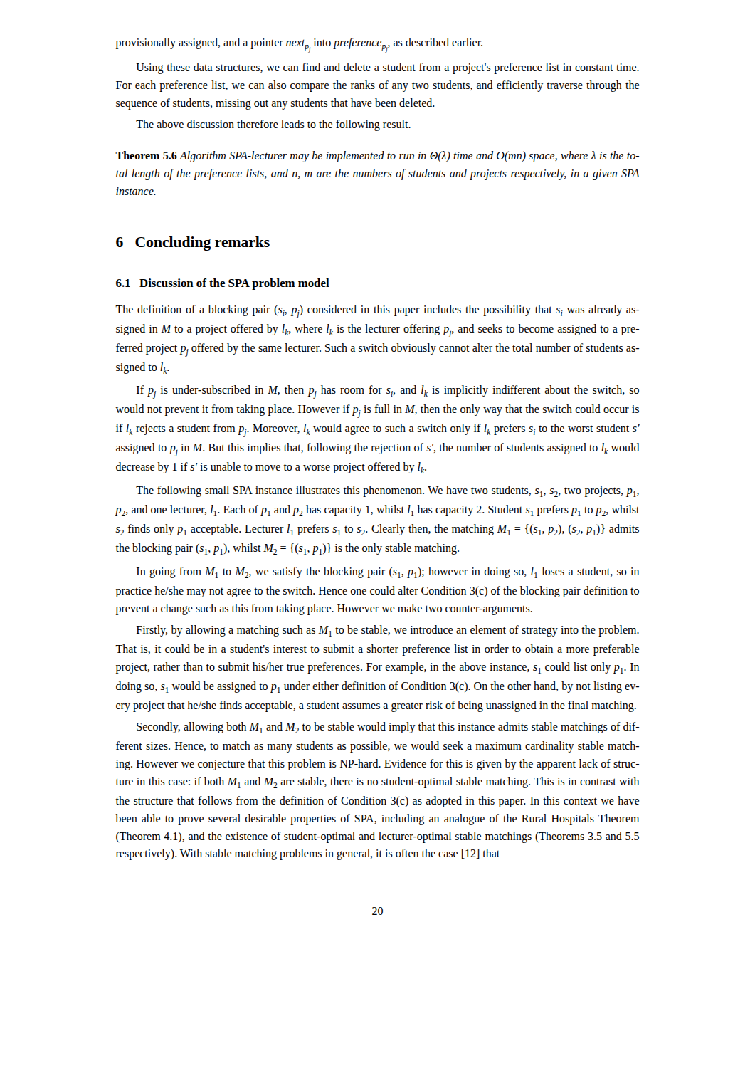provisionally assigned, and a pointer nextpj into preferencepj, as described earlier.
Using these data structures, we can find and delete a student from a project's preference list in constant time. For each preference list, we can also compare the ranks of any two students, and efficiently traverse through the sequence of students, missing out any students that have been deleted.
The above discussion therefore leads to the following result.
Theorem 5.6 Algorithm SPA-lecturer may be implemented to run in Θ(λ) time and O(mn) space, where λ is the total length of the preference lists, and n, m are the numbers of students and projects respectively, in a given SPA instance.
6 Concluding remarks
6.1 Discussion of the SPA problem model
The definition of a blocking pair (si, pj) considered in this paper includes the possibility that si was already assigned in M to a project offered by lk, where lk is the lecturer offering pj, and seeks to become assigned to a preferred project pj offered by the same lecturer. Such a switch obviously cannot alter the total number of students assigned to lk.
If pj is under-subscribed in M, then pj has room for si, and lk is implicitly indifferent about the switch, so would not prevent it from taking place. However if pj is full in M, then the only way that the switch could occur is if lk rejects a student from pj. Moreover, lk would agree to such a switch only if lk prefers si to the worst student s′ assigned to pj in M. But this implies that, following the rejection of s′, the number of students assigned to lk would decrease by 1 if s′ is unable to move to a worse project offered by lk.
The following small SPA instance illustrates this phenomenon. We have two students, s1, s2, two projects, p1, p2, and one lecturer, l1. Each of p1 and p2 has capacity 1, whilst l1 has capacity 2. Student s1 prefers p1 to p2, whilst s2 finds only p1 acceptable. Lecturer l1 prefers s1 to s2. Clearly then, the matching M1 = {(s1, p2), (s2, p1)} admits the blocking pair (s1, p1), whilst M2 = {(s1, p1)} is the only stable matching.
In going from M1 to M2, we satisfy the blocking pair (s1, p1); however in doing so, l1 loses a student, so in practice he/she may not agree to the switch. Hence one could alter Condition 3(c) of the blocking pair definition to prevent a change such as this from taking place. However we make two counter-arguments.
Firstly, by allowing a matching such as M1 to be stable, we introduce an element of strategy into the problem. That is, it could be in a student's interest to submit a shorter preference list in order to obtain a more preferable project, rather than to submit his/her true preferences. For example, in the above instance, s1 could list only p1. In doing so, s1 would be assigned to p1 under either definition of Condition 3(c). On the other hand, by not listing every project that he/she finds acceptable, a student assumes a greater risk of being unassigned in the final matching.
Secondly, allowing both M1 and M2 to be stable would imply that this instance admits stable matchings of different sizes. Hence, to match as many students as possible, we would seek a maximum cardinality stable matching. However we conjecture that this problem is NP-hard. Evidence for this is given by the apparent lack of structure in this case: if both M1 and M2 are stable, there is no student-optimal stable matching. This is in contrast with the structure that follows from the definition of Condition 3(c) as adopted in this paper. In this context we have been able to prove several desirable properties of SPA, including an analogue of the Rural Hospitals Theorem (Theorem 4.1), and the existence of student-optimal and lecturer-optimal stable matchings (Theorems 3.5 and 5.5 respectively). With stable matching problems in general, it is often the case [12] that
20